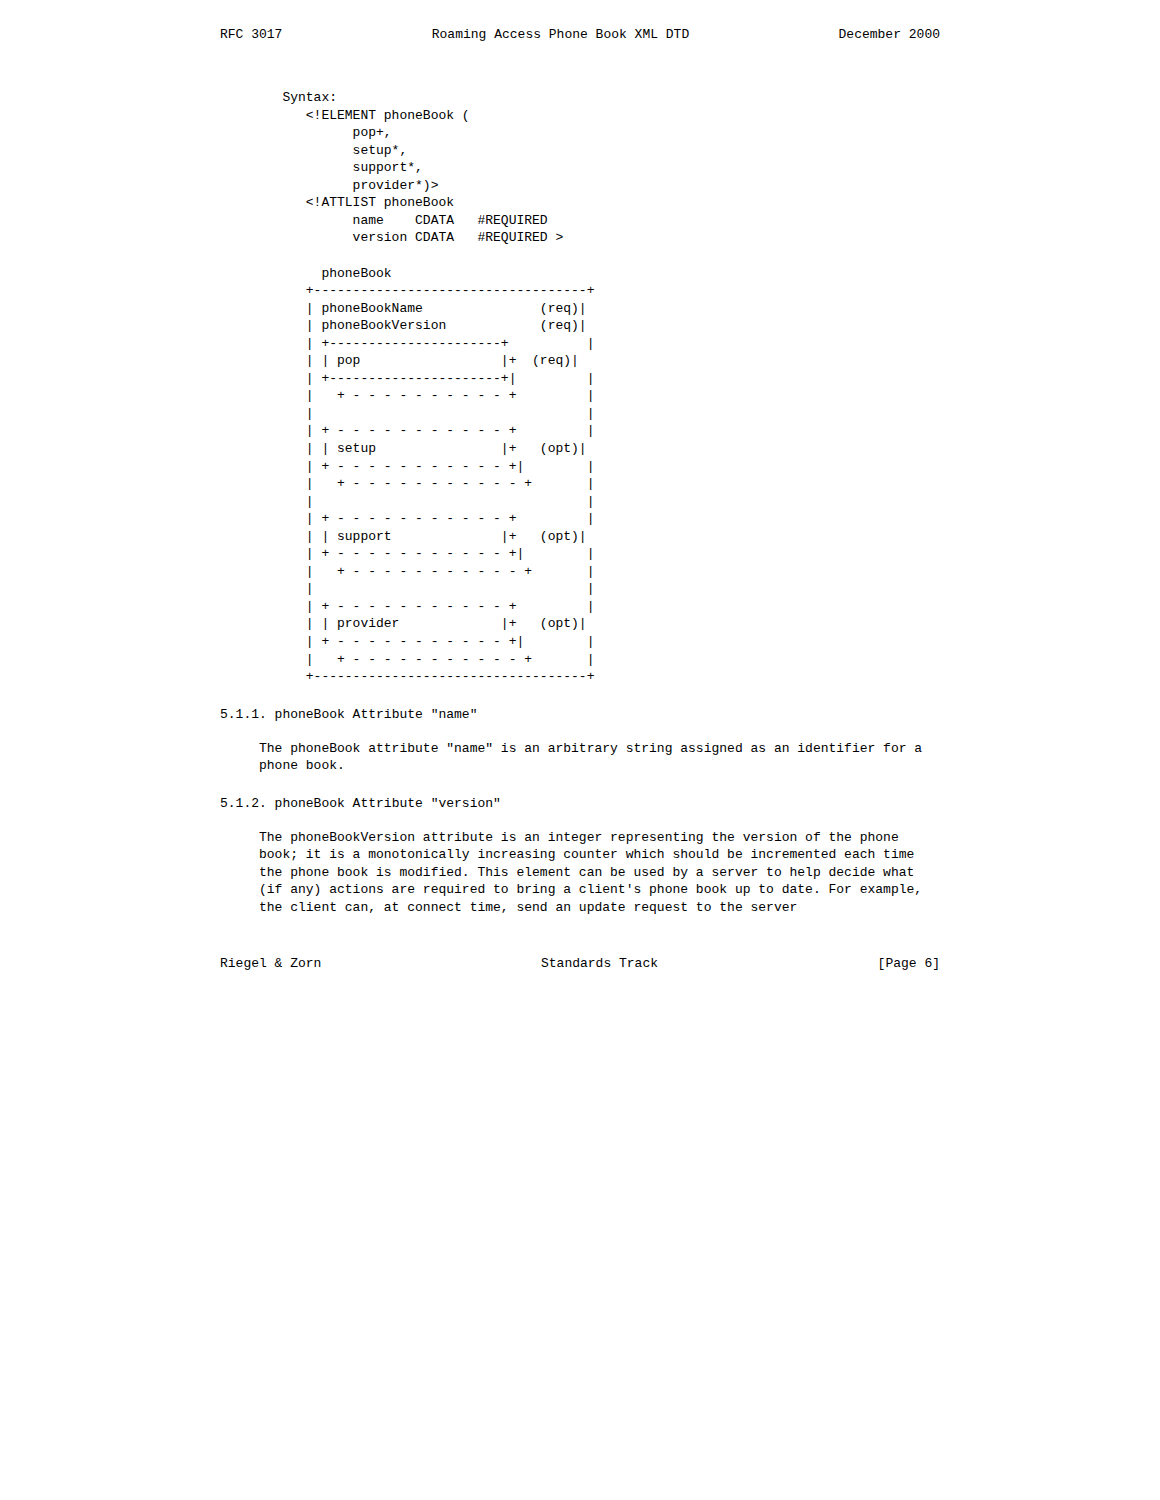RFC 3017 Roaming Access Phone Book XML DTD December 2000
   Syntax:
      <!ELEMENT phoneBook (
            pop+,
            setup*,
            support*,
            provider*)>
      <!ATTLIST phoneBook
            name    CDATA   #REQUIRED
            version CDATA   #REQUIRED >

        phoneBook
      +-----------------------------------+
      | phoneBookName               (req)|
      | phoneBookVersion            (req)|
      | +----------------------+          |
      | | pop                  |+  (req)|
      | +----------------------+|         |
      |   + - - - - - - - - - - +         |
      |                                   |
      | + - - - - - - - - - - - +         |
      | | setup                |+   (opt)|
      | + - - - - - - - - - - - +|        |
      |   + - - - - - - - - - - - +       |
      |                                   |
      | + - - - - - - - - - - - +         |
      | | support              |+   (opt)|
      | + - - - - - - - - - - - +|        |
      |   + - - - - - - - - - - - +       |
      |                                   |
      | + - - - - - - - - - - - +         |
      | | provider             |+   (opt)|
      | + - - - - - - - - - - - +|        |
      |   + - - - - - - - - - - - +       |
      +-----------------------------------+
5.1.1. phoneBook Attribute "name"
The phoneBook attribute "name" is an arbitrary string assigned as an identifier for a phone book.
5.1.2. phoneBook Attribute "version"
The phoneBookVersion attribute is an integer representing the version of the phone book; it is a monotonically increasing counter which should be incremented each time the phone book is modified. This element can be used by a server to help decide what (if any) actions are required to bring a client's phone book up to date. For example, the client can, at connect time, send an update request to the server
Riegel & Zorn Standards Track [Page 6]